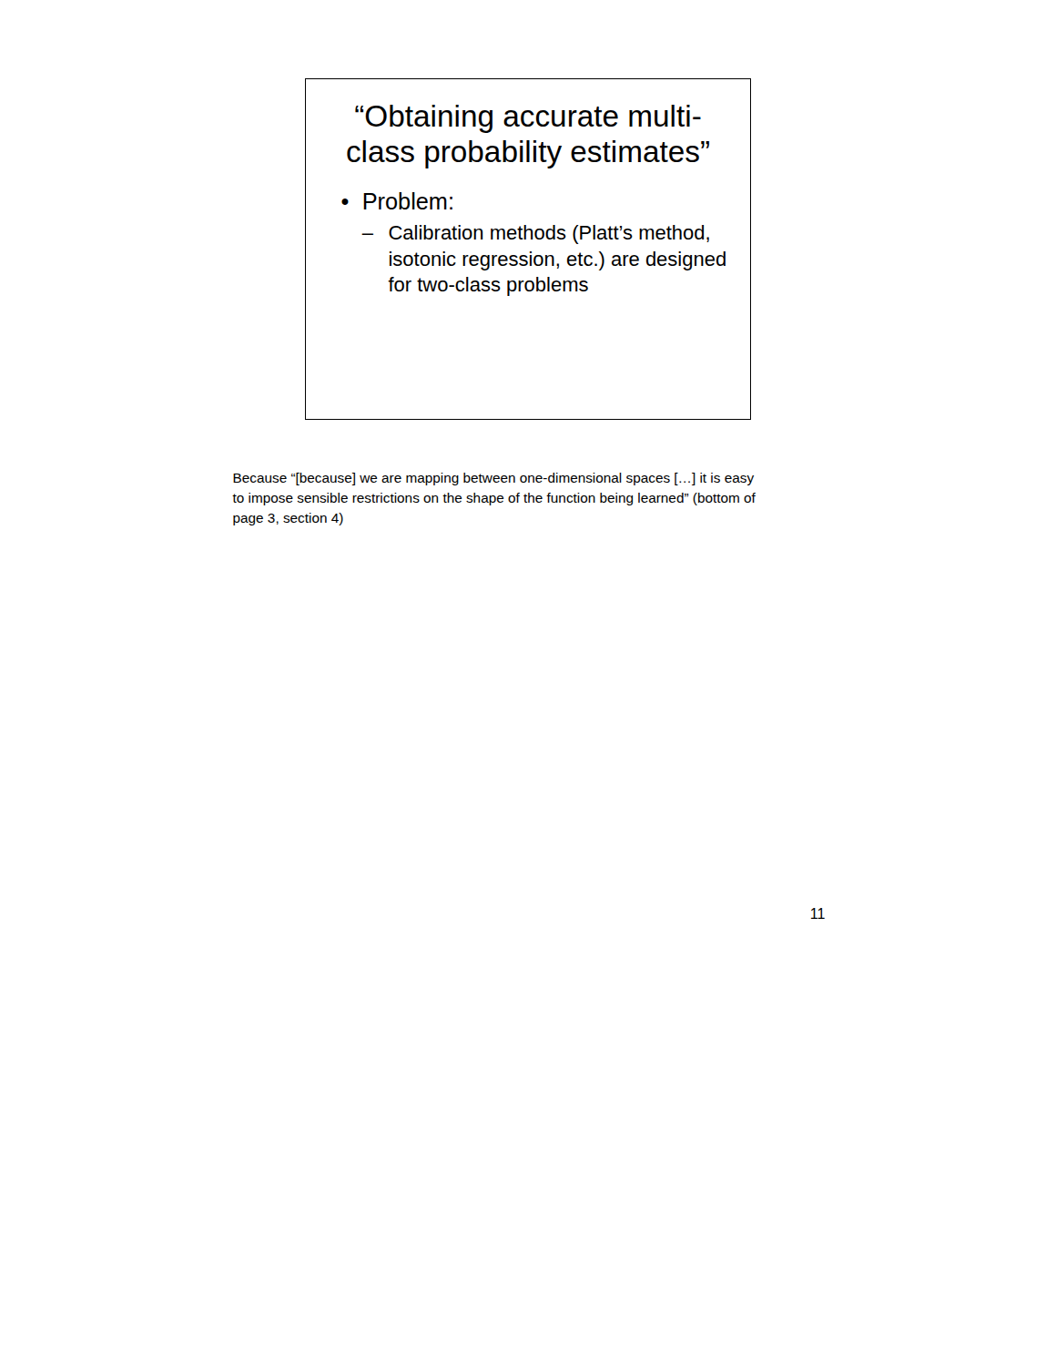“Obtaining accurate multi-class probability estimates”
Problem:
Calibration methods (Platt’s method, isotonic regression, etc.) are designed for two-class problems
Because “[because] we are mapping between one-dimensional spaces […] it is easy to impose sensible restrictions on the shape of the function being learned” (bottom of page 3, section 4)
11